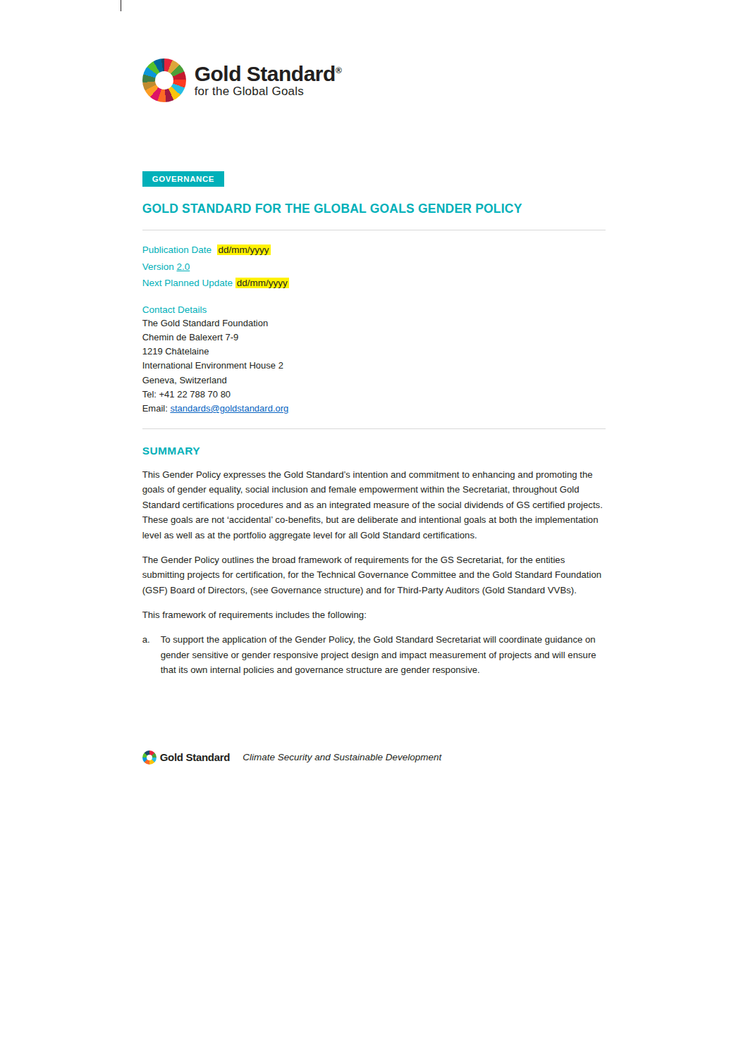Gold Standard®
for the Global Goals
GOVERNANCE
GOLD STANDARD FOR THE GLOBAL GOALS GENDER POLICY
Publication Date dd/mm/yyyy
Version 2.0
Next Planned Update dd/mm/yyyy
Contact Details
The Gold Standard Foundation
Chemin de Balexert 7-9
1219 Châtelaine
International Environment House 2
Geneva, Switzerland
Tel: +41 22 788 70 80
Email: standards@goldstandard.org
SUMMARY
This Gender Policy expresses the Gold Standard’s intention and commitment to enhancing and promoting the goals of gender equality, social inclusion and female empowerment within the Secretariat, throughout Gold Standard certifications procedures and as an integrated measure of the social dividends of GS certified projects. These goals are not ‘accidental’ co-benefits, but are deliberate and intentional goals at both the implementation level as well as at the portfolio aggregate level for all Gold Standard certifications.
The Gender Policy outlines the broad framework of requirements for the GS Secretariat, for the entities submitting projects for certification, for the Technical Governance Committee and the Gold Standard Foundation (GSF) Board of Directors, (see Governance structure) and for Third-Party Auditors (Gold Standard VVBs).
This framework of requirements includes the following:
a. To support the application of the Gender Policy, the Gold Standard Secretariat will coordinate guidance on gender sensitive or gender responsive project design and impact measurement of projects and will ensure that its own internal policies and governance structure are gender responsive.
Gold Standard
Climate Security and Sustainable Development